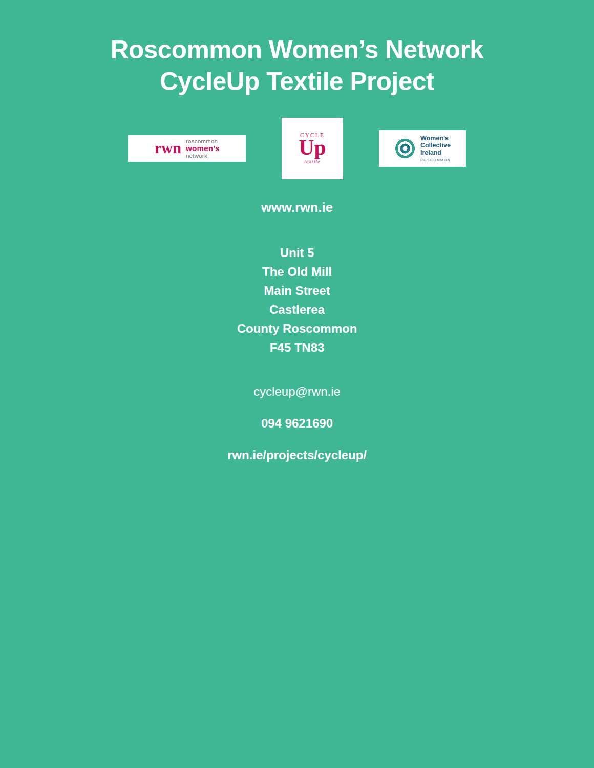Roscommon Women’s Network CycleUp Textile Project
rwn roscommonwomen’snetwork
Cycle Up textile
Women’s
Collective
IrelandRoscommon
www.rwn.ie
Unit 5
The Old Mill
Main Street
Castlerea
County Roscommon
F45 TN83
cycleup@rwn.ie
094 9621690
rwn.ie/projects/cycleup/